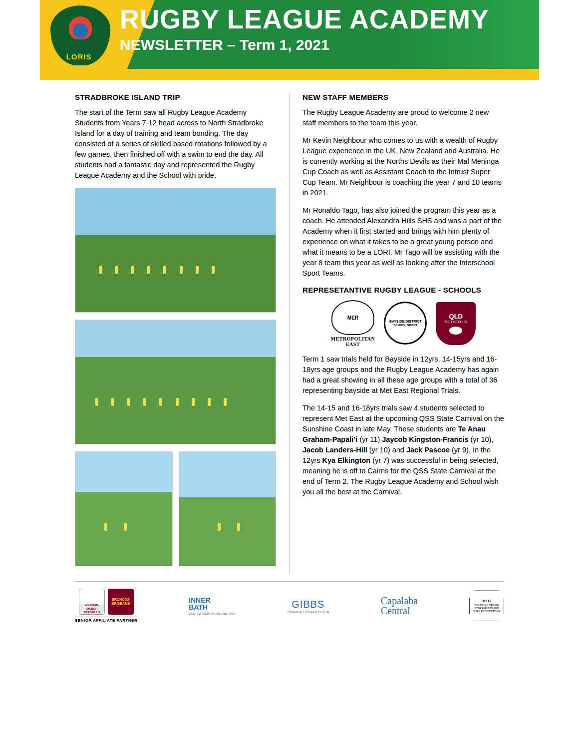LORIS
Rugby League Academy
NEWSLETTER – Term 1, 2021
STRADBROKE ISLAND TRIP
The start of the Term saw all Rugby League Academy Students from Years 7-12 head across to North Stradbroke Island for a day of training and team bonding. The day consisted of a series of skilled based rotations followed by a few games, then finished off with a swim to end the day. All students had a fantastic day and represented the Rugby League Academy and the School with pride.
NEW STAFF MEMBERS
The Rugby League Academy are proud to welcome 2 new staff members to the team this year.
Mr Kevin Neighbour who comes to us with a wealth of Rugby League experience in the UK, New Zealand and Australia. He is currently working at the Norths Devils as their Mal Meninga Cup Coach as well as Assistant Coach to the Intrust Super Cup Team. Mr Neighbour is coaching the year 7 and 10 teams in 2021.
Mr Ronaldo Tago, has also joined the program this year as a coach. He attended Alexandra Hills SHS and was a part of the Academy when it first started and brings with him plenty of experience on what it takes to be a great young person and what it means to be a LORI. Mr Tago will be assisting with the year 8 team this year as well as looking after the Interschool Sport Teams.
REPRESETANTIVE RUGBY LEAGUE - SCHOOLS
MER
METROPOLITAN
EAST
BAYSIDE DISTRICT
SCHOOL SPORT
QLD SCHOOLS
Term 1 saw trials held for Bayside in 12yrs, 14-15yrs and 16-18yrs age groups and the Rugby League Academy has again had a great showing in all these age groups with a total of 36 representing bayside at Met East Regional Trials.
The 14-15 and 16-18yrs trials saw 4 students selected to represent Met East at the upcoming QSS State Carnival on the Sunshine Coast in late May. These students are Te Anau Graham-Papali’i (yr 11) Jaycob Kingston-Francis (yr 10), Jacob Landers-Hill (yr 10) and Jack Pascoe (yr 9). In the 12yrs Kya Elkington (yr 7) was successful in being selected, meaning he is off to Cairns for the QSS State Carnival at the end of Term 2. The Rugby League Academy and School wish you all the best at the Carnival.
WYNNUM MANLY
SEAGULLS
BRONCOS
BRISBANE
SENIOR AFFILIATE PARTNER
INNER
BATH OLD TO NEW IN AN INSTANT
GIBBS TRUCK & TRAILER PARTS
Capalaba Central
MTB
BUILDING & DESIGN
STORAGE POD AND
SHED FIT OUTFITTING